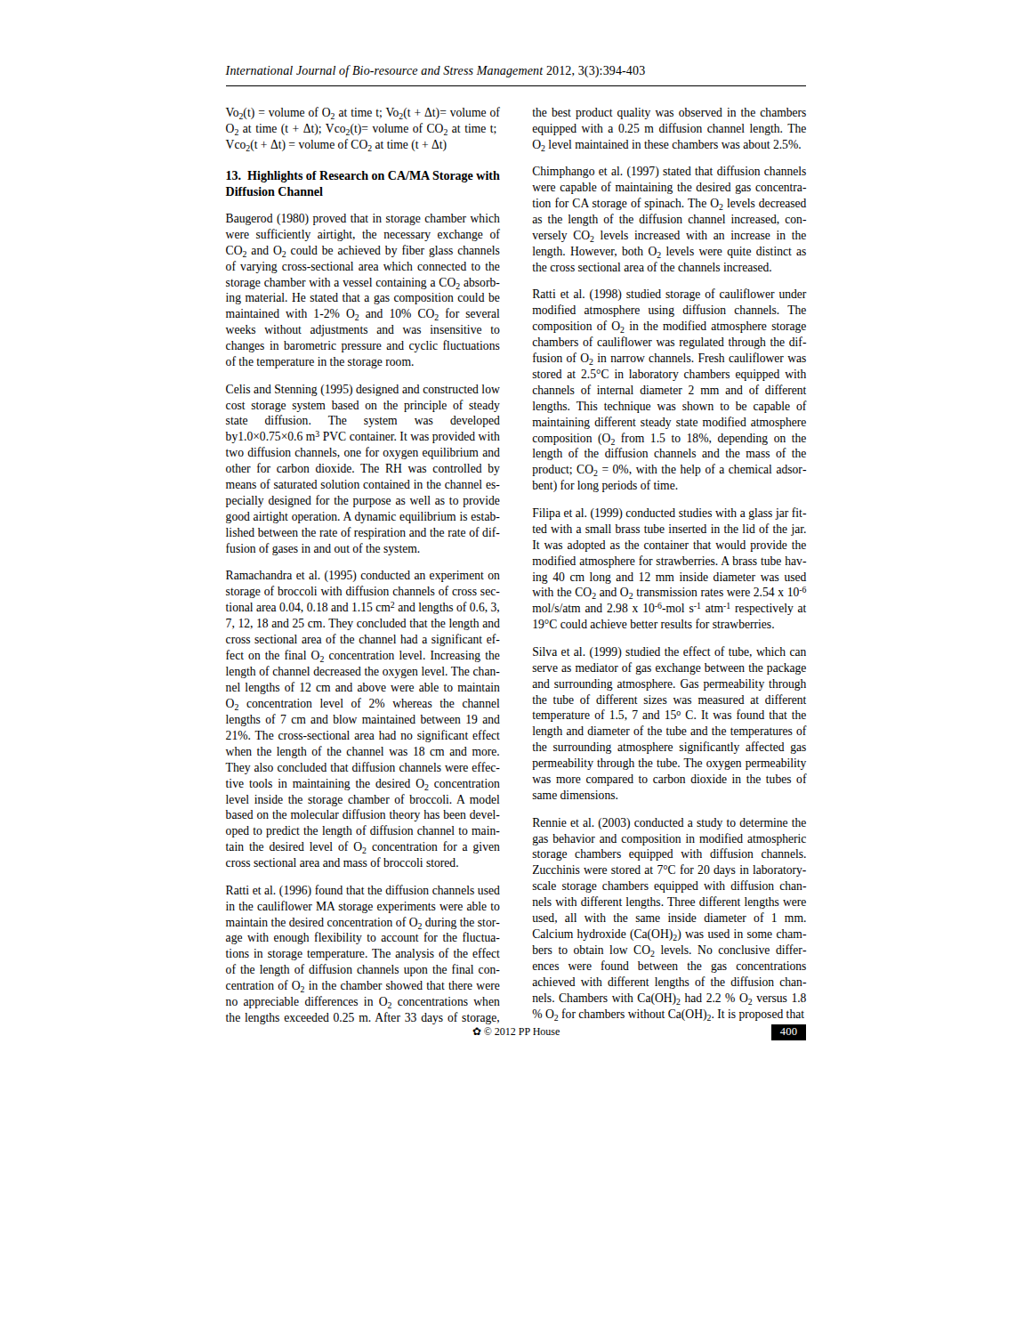International Journal of Bio-resource and Stress Management 2012, 3(3):394-403
Vo2(t) = volume of O2 at time t; Vo2(t + Δt)= volume of O2 at time (t + Δt); Vco2(t)= volume of CO2 at time t; Vco2(t + Δt) = volume of CO2 at time (t + Δt)
13. Highlights of Research on CA/MA Storage with Diffusion Channel
Baugerod (1980) proved that in storage chamber which were sufficiently airtight, the necessary exchange of CO2 and O2 could be achieved by fiber glass channels of varying cross-sectional area which connected to the storage chamber with a vessel containing a CO2 absorbing material. He stated that a gas composition could be maintained with 1-2% O2 and 10% CO2 for several weeks without adjustments and was insensitive to changes in barometric pressure and cyclic fluctuations of the temperature in the storage room.
Celis and Stenning (1995) designed and constructed low cost storage system based on the principle of steady state diffusion. The system was developed by1.0×0.75×0.6 m3 PVC container. It was provided with two diffusion channels, one for oxygen equilibrium and other for carbon dioxide. The RH was controlled by means of saturated solution contained in the channel especially designed for the purpose as well as to provide good airtight operation. A dynamic equilibrium is established between the rate of respiration and the rate of diffusion of gases in and out of the system.
Ramachandra et al. (1995) conducted an experiment on storage of broccoli with diffusion channels of cross sectional area 0.04, 0.18 and 1.15 cm2 and lengths of 0.6, 3, 7, 12, 18 and 25 cm. They concluded that the length and cross sectional area of the channel had a significant effect on the final O2 concentration level. Increasing the length of channel decreased the oxygen level. The channel lengths of 12 cm and above were able to maintain O2 concentration level of 2% whereas the channel lengths of 7 cm and blow maintained between 19 and 21%. The cross-sectional area had no significant effect when the length of the channel was 18 cm and more. They also concluded that diffusion channels were effective tools in maintaining the desired O2 concentration level inside the storage chamber of broccoli. A model based on the molecular diffusion theory has been developed to predict the length of diffusion channel to maintain the desired level of O2 concentration for a given cross sectional area and mass of broccoli stored.
Ratti et al. (1996) found that the diffusion channels used in the cauliflower MA storage experiments were able to maintain the desired concentration of O2 during the storage with enough flexibility to account for the fluctuations in storage temperature. The analysis of the effect of the length of diffusion channels upon the final concentration of O2 in the chamber showed that there were no appreciable differences in O2 concentrations when the lengths exceeded 0.25 m. After 33 days of storage, the best product quality was observed in the chambers equipped with a 0.25 m diffusion channel length. The O2 level maintained in these chambers was about 2.5%.
Chimphango et al. (1997) stated that diffusion channels were capable of maintaining the desired gas concentration for CA storage of spinach. The O2 levels decreased as the length of the diffusion channel increased, conversely CO2 levels increased with an increase in the length. However, both O2 levels were quite distinct as the cross sectional area of the channels increased.
Ratti et al. (1998) studied storage of cauliflower under modified atmosphere using diffusion channels. The composition of O2 in the modified atmosphere storage chambers of cauliflower was regulated through the diffusion of O2 in narrow channels. Fresh cauliflower was stored at 2.5°C in laboratory chambers equipped with channels of internal diameter 2 mm and of different lengths. This technique was shown to be capable of maintaining different steady state modified atmosphere composition (O2 from 1.5 to 18%, depending on the length of the diffusion channels and the mass of the product; CO2 = 0%, with the help of a chemical adsorbent) for long periods of time.
Filipa et al. (1999) conducted studies with a glass jar fitted with a small brass tube inserted in the lid of the jar. It was adopted as the container that would provide the modified atmosphere for strawberries. A brass tube having 40 cm long and 12 mm inside diameter was used with the CO2 and O2 transmission rates were 2.54 x 10-6 mol/s/atm and 2.98 x 10-6-mol s-1 atm-1 respectively at 19°C could achieve better results for strawberries.
Silva et al. (1999) studied the effect of tube, which can serve as mediator of gas exchange between the package and surrounding atmosphere. Gas permeability through the tube of different sizes was measured at different temperature of 1.5, 7 and 15o C. It was found that the length and diameter of the tube and the temperatures of the surrounding atmosphere significantly affected gas permeability through the tube. The oxygen permeability was more compared to carbon dioxide in the tubes of same dimensions.
Rennie et al. (2003) conducted a study to determine the gas behavior and composition in modified atmospheric storage chambers equipped with diffusion channels. Zucchinis were stored at 7°C for 20 days in laboratory-scale storage chambers equipped with diffusion channels with different lengths. Three different lengths were used, all with the same inside diameter of 1 mm. Calcium hydroxide (Ca(OH)2) was used in some chambers to obtain low CO2 levels. No conclusive differences were found between the gas concentrations achieved with different lengths of the diffusion channels. Chambers with Ca(OH)2 had 2.2 % O2 versus 1.8 % O2 for chambers without Ca(OH)2. It is proposed that
✿ © 2012 PP House
400